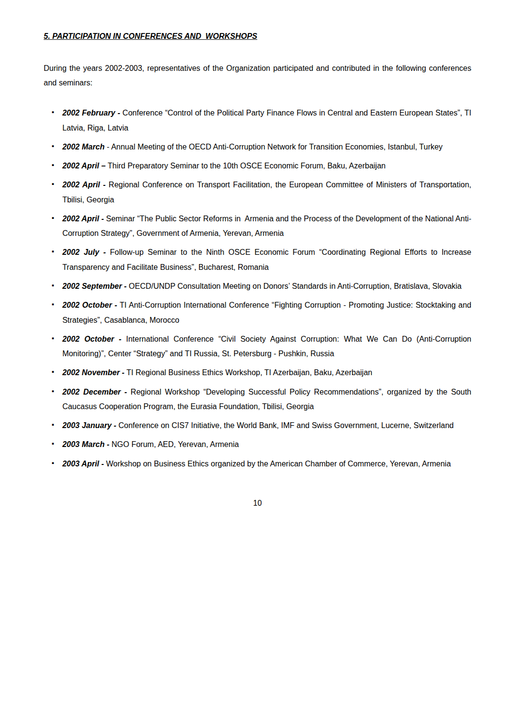5. PARTICIPATION IN CONFERENCES AND WORKSHOPS
During the years 2002-2003, representatives of the Organization participated and contributed in the following conferences and seminars:
2002 February - Conference “Control of the Political Party Finance Flows in Central and Eastern European States”, TI Latvia, Riga, Latvia
2002 March - Annual Meeting of the OECD Anti-Corruption Network for Transition Economies, Istanbul, Turkey
2002 April – Third Preparatory Seminar to the 10th OSCE Economic Forum, Baku, Azerbaijan
2002 April - Regional Conference on Transport Facilitation, the European Committee of Ministers of Transportation, Tbilisi, Georgia
2002 April - Seminar “The Public Sector Reforms in Armenia and the Process of the Development of the National Anti-Corruption Strategy”, Government of Armenia, Yerevan, Armenia
2002 July - Follow-up Seminar to the Ninth OSCE Economic Forum “Coordinating Regional Efforts to Increase Transparency and Facilitate Business”, Bucharest, Romania
2002 September - OECD/UNDP Consultation Meeting on Donors’ Standards in Anti-Corruption, Bratislava, Slovakia
2002 October - TI Anti-Corruption International Conference “Fighting Corruption - Promoting Justice: Stocktaking and Strategies”, Casablanca, Morocco
2002 October - International Conference “Civil Society Against Corruption: What We Can Do (Anti-Corruption Monitoring)”, Center “Strategy” and TI Russia, St. Petersburg - Pushkin, Russia
2002 November - TI Regional Business Ethics Workshop, TI Azerbaijan, Baku, Azerbaijan
2002 December - Regional Workshop “Developing Successful Policy Recommendations”, organized by the South Caucasus Cooperation Program, the Eurasia Foundation, Tbilisi, Georgia
2003 January - Conference on CIS7 Initiative, the World Bank, IMF and Swiss Government, Lucerne, Switzerland
2003 March - NGO Forum, AED, Yerevan, Armenia
2003 April - Workshop on Business Ethics organized by the American Chamber of Commerce, Yerevan, Armenia
10